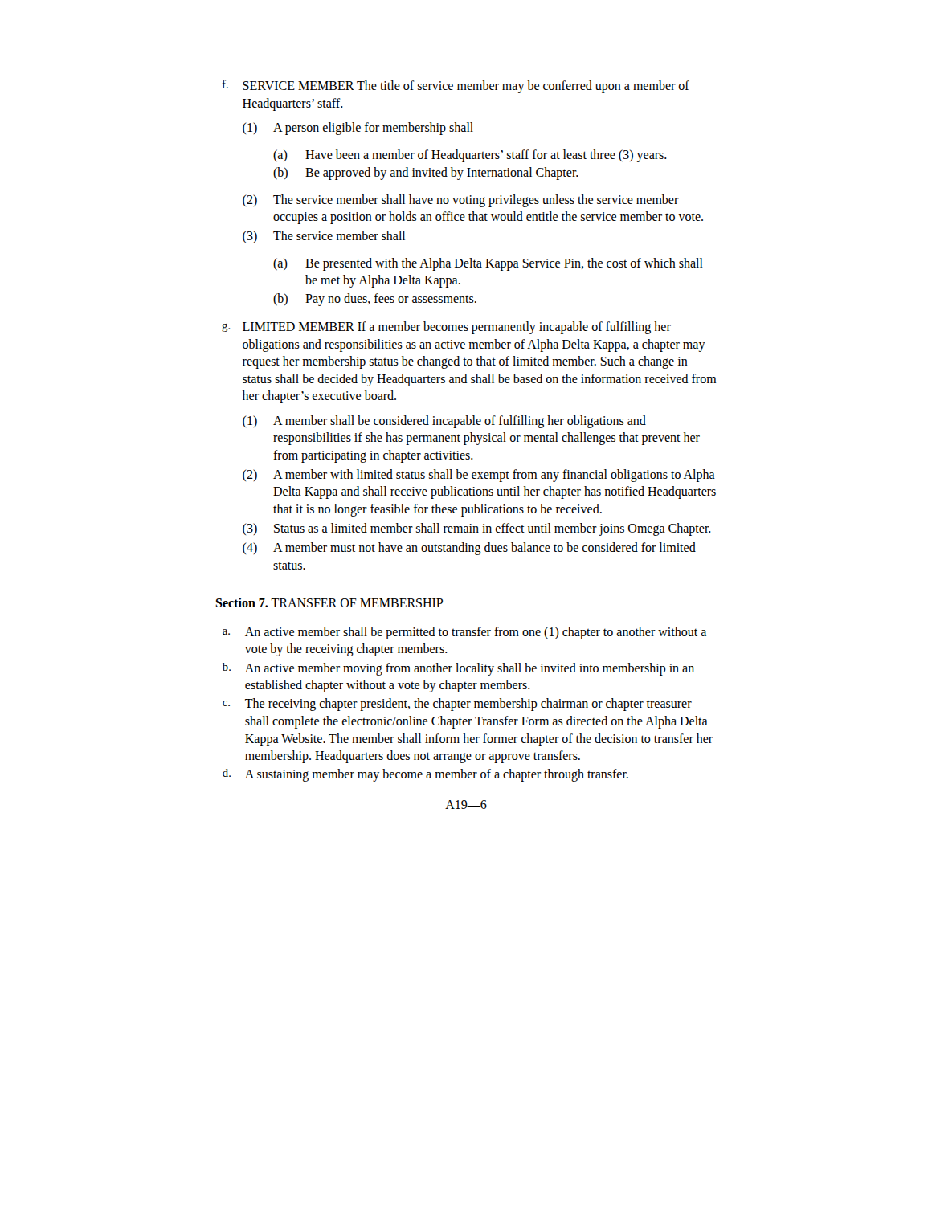f.
SERVICE MEMBER The title of service member may be conferred upon a member of Headquarters’ staff.
(1)
A person eligible for membership shall
(a) Have been a member of Headquarters’ staff for at least three (3) years.
(b) Be approved by and invited by International Chapter.
(2) The service member shall have no voting privileges unless the service member occupies a position or holds an office that would entitle the service member to vote.
(3)
The service member shall
(a) Be presented with the Alpha Delta Kappa Service Pin, the cost of which shall be met by Alpha Delta Kappa.
(b) Pay no dues, fees or assessments.
g.
LIMITED MEMBER If a member becomes permanently incapable of fulfilling her obligations and responsibilities as an active member of Alpha Delta Kappa, a chapter may request her membership status be changed to that of limited member. Such a change in status shall be decided by Headquarters and shall be based on the information received from her chapter’s executive board.
(1) A member shall be considered incapable of fulfilling her obligations and responsibilities if she has permanent physical or mental challenges that prevent her from participating in chapter activities.
(2) A member with limited status shall be exempt from any financial obligations to Alpha Delta Kappa and shall receive publications until her chapter has notified Headquarters that it is no longer feasible for these publications to be received.
(3) Status as a limited member shall remain in effect until member joins Omega Chapter.
(4) A member must not have an outstanding dues balance to be considered for limited status.
Section 7. TRANSFER OF MEMBERSHIP
a. An active member shall be permitted to transfer from one (1) chapter to another without a vote by the receiving chapter members.
b. An active member moving from another locality shall be invited into membership in an established chapter without a vote by chapter members.
c. The receiving chapter president, the chapter membership chairman or chapter treasurer shall complete the electronic/online Chapter Transfer Form as directed on the Alpha Delta Kappa Website. The member shall inform her former chapter of the decision to transfer her membership. Headquarters does not arrange or approve transfers.
d. A sustaining member may become a member of a chapter through transfer.
A19—6